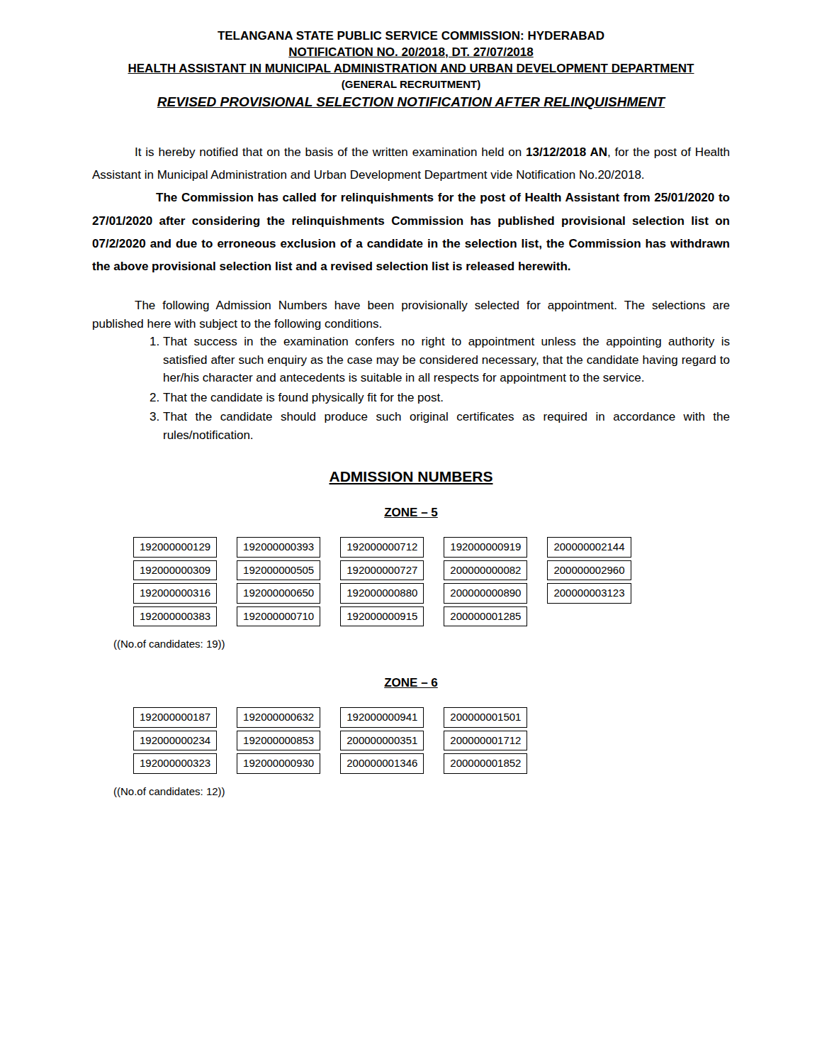TELANGANA STATE PUBLIC SERVICE COMMISSION: HYDERABAD
NOTIFICATION NO. 20/2018, Dt. 27/07/2018
HEALTH ASSISTANT IN MUNICIPAL ADMINISTRATION AND URBAN DEVELOPMENT DEPARTMENT
(GENERAL RECRUITMENT)
REVISED PROVISIONAL SELECTION NOTIFICATION AFTER RELINQUISHMENT
It is hereby notified that on the basis of the written examination held on 13/12/2018 AN, for the post of Health Assistant in Municipal Administration and Urban Development Department vide Notification No.20/2018.
The Commission has called for relinquishments for the post of Health Assistant from 25/01/2020 to 27/01/2020 after considering the relinquishments Commission has published provisional selection list on 07/2/2020 and due to erroneous exclusion of a candidate in the selection list, the Commission has withdrawn the above provisional selection list and a revised selection list is released herewith.
The following Admission Numbers have been provisionally selected for appointment. The selections are published here with subject to the following conditions.
That success in the examination confers no right to appointment unless the appointing authority is satisfied after such enquiry as the case may be considered necessary, that the candidate having regard to her/his character and antecedents is suitable in all respects for appointment to the service.
That the candidate is found physically fit for the post.
That the candidate should produce such original certificates as required in accordance with the rules/notification.
ADMISSION NUMBERS
ZONE – 5
| 192000000129 | 192000000393 | 192000000712 | 192000000919 | 200000002144 |
| 192000000309 | 192000000505 | 192000000727 | 200000000082 | 200000002960 |
| 192000000316 | 192000000650 | 192000000880 | 200000000890 | 200000003123 |
| 192000000383 | 192000000710 | 192000000915 | 200000001285 | |
((No.of candidates: 19))
ZONE – 6
| 192000000187 | 192000000632 | 192000000941 | 200000001501 |
| 192000000234 | 192000000853 | 200000000351 | 200000001712 |
| 192000000323 | 192000000930 | 200000001346 | 200000001852 |
((No.of candidates: 12))